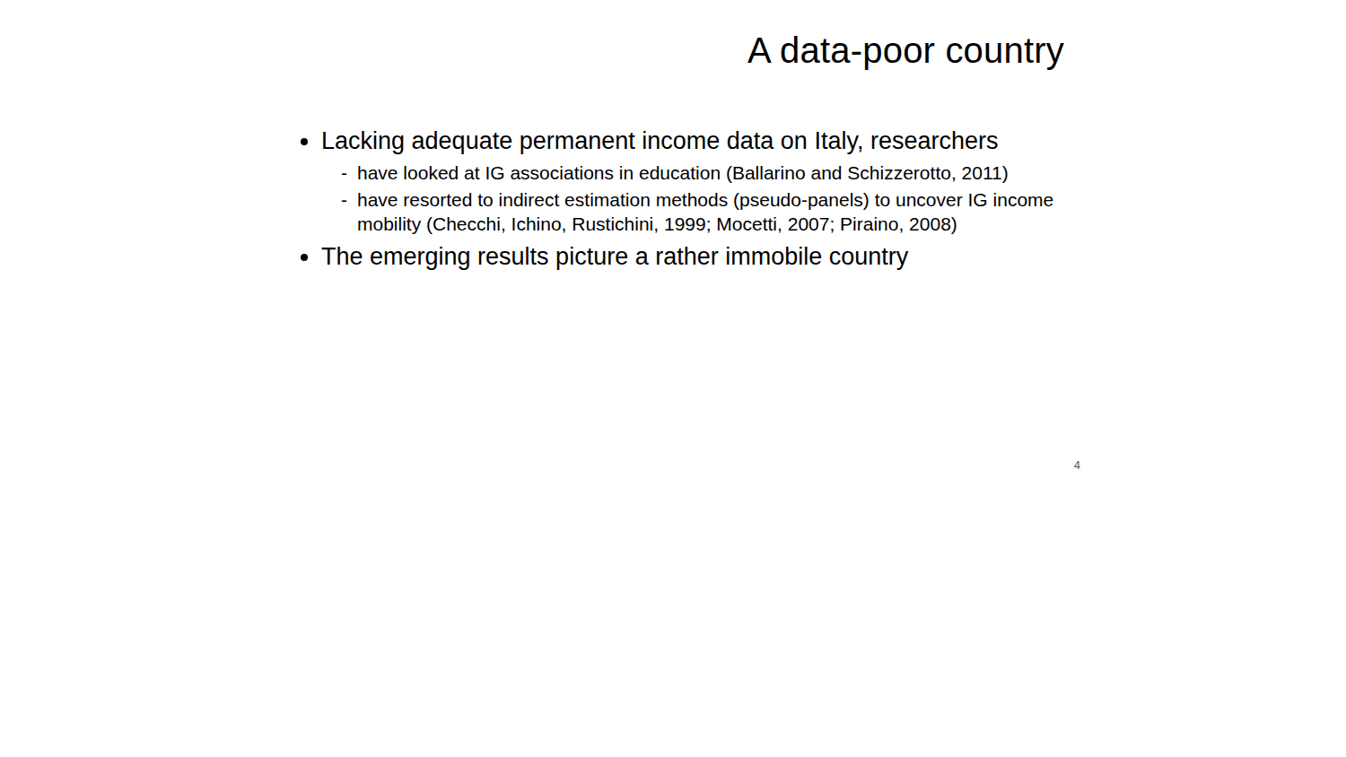A data-poor country
Lacking adequate permanent income data on Italy, researchers
have looked at IG associations in education (Ballarino and Schizzerotto, 2011)
have resorted to indirect estimation methods (pseudo-panels) to uncover IG income mobility (Checchi, Ichino, Rustichini, 1999; Mocetti, 2007; Piraino, 2008)
The emerging results picture a rather immobile country
4